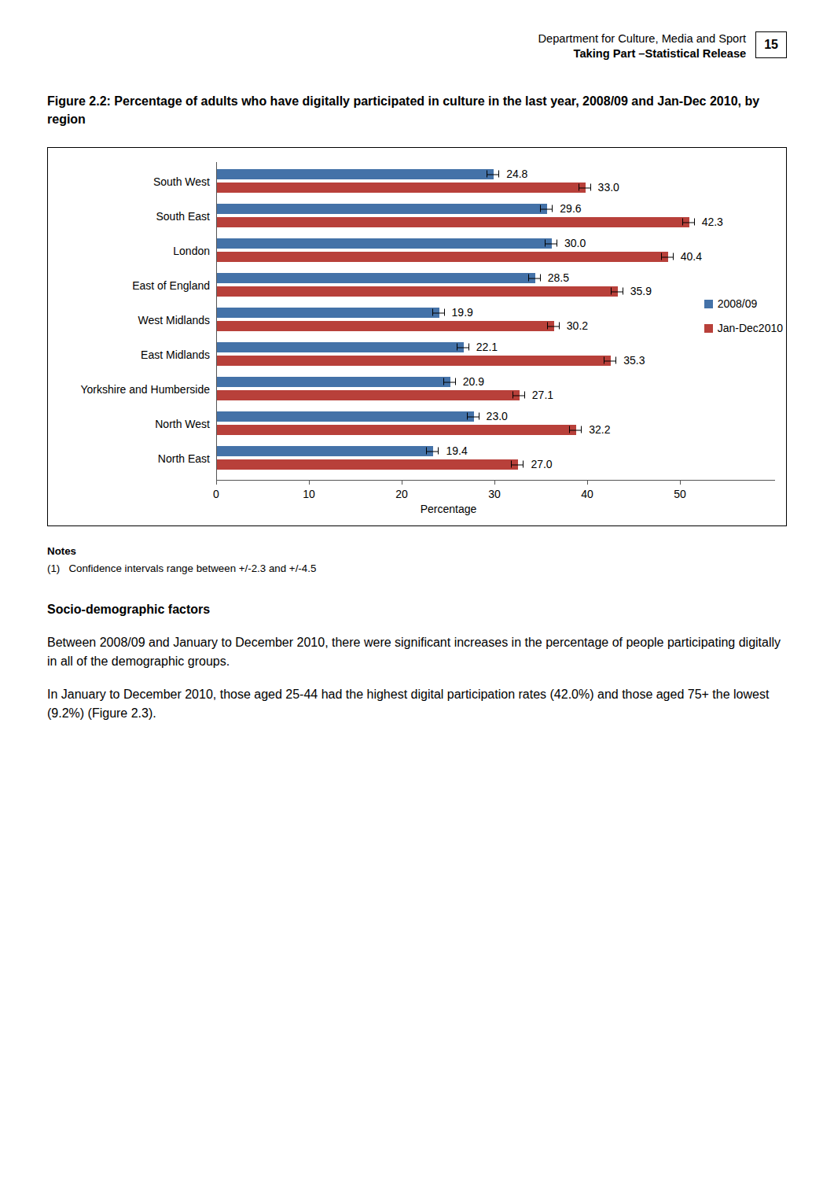Department for Culture, Media and Sport
Taking Part –Statistical Release
15
Figure 2.2: Percentage of adults who have digitally participated in culture in the last year, 2008/09 and Jan-Dec 2010, by region
South West
South East
London
East of England
West Midlands
East Midlands
Yorkshire and Humberside
North West
North East
24.8
33.0
29.6
42.3
30.0
40.4
28.5
35.9
19.9
30.2
22.1
35.3
20.9
27.1
23.0
32.2
19.4
27.0
2008/09
Jan-Dec2010
0
10
20
30
40
50
Percentage
Notes
(1) Confidence intervals range between +/-2.3 and +/-4.5
Socio-demographic factors
Between 2008/09 and January to December 2010, there were significant increases in the percentage of people participating digitally in all of the demographic groups.
In January to December 2010, those aged 25-44 had the highest digital participation rates (42.0%) and those aged 75+ the lowest (9.2%) (Figure 2.3).